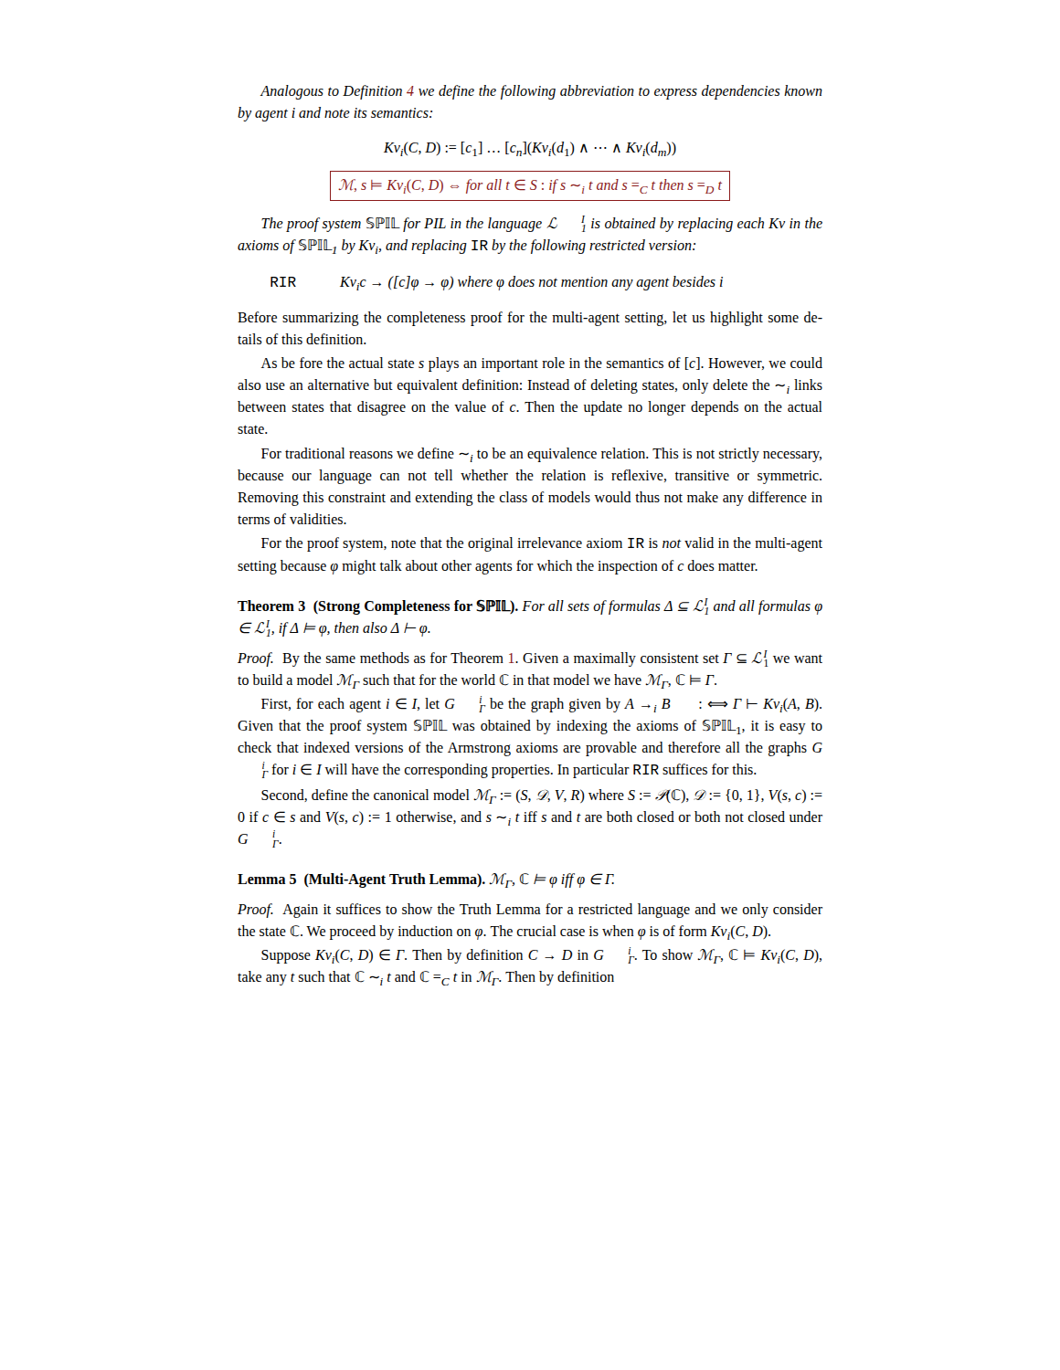Analogous to Definition 4 we define the following abbreviation to express dependencies known by agent i and note its semantics:
Kvi(C, D) := [c1] … [cn](Kvi(d1) ∧ ⋯ ∧ Kvi(dm))
ℳ, s ⊨ Kvi(C, D) ⇔ for all t ∈ S : if s ∼i t and s =C t then s =D t
The proof system 𝕊ℙ𝕀𝕃 for PIL in the language ℒI1 is obtained by replacing each Kv in the axioms of 𝕊ℙ𝕀𝕃1 by Kvi, and replacing IR by the following restricted version:
RIR Kvic → ([c]φ → φ) where φ does not mention any agent besides i
Before summarizing the completeness proof for the multi-agent setting, let us highlight some details of this definition.
As be fore the actual state s plays an important role in the semantics of [c]. However, we could also use an alternative but equivalent definition: Instead of deleting states, only delete the ∼i links between states that disagree on the value of c. Then the update no longer depends on the actual state.
For traditional reasons we define ∼i to be an equivalence relation. This is not strictly necessary, because our language can not tell whether the relation is reflexive, transitive or symmetric. Removing this constraint and extending the class of models would thus not make any difference in terms of validities.
For the proof system, note that the original irrelevance axiom IR is not valid in the multi-agent setting because φ might talk about other agents for which the inspection of c does matter.
Theorem 3 (Strong Completeness for 𝕊ℙ𝕀𝕃). For all sets of formulas Δ ⊆ ℒI1 and all formulas φ ∈ ℒI1, if Δ ⊨ φ, then also Δ ⊢ φ.
Proof. By the same methods as for Theorem 1. Given a maximally consistent set Γ ⊆ ℒI1 we want to build a model ℳΓ such that for the world ℂ in that model we have ℳΓ, ℂ ⊨ Γ.
First, for each agent i ∈ I, let GiΓ be the graph given by A →i B : ⟺ Γ ⊢ Kvi(A, B). Given that the proof system 𝕊ℙ𝕀𝕃 was obtained by indexing the axioms of 𝕊ℙ𝕀𝕃1, it is easy to check that indexed versions of the Armstrong axioms are provable and therefore all the graphs GiΓ for i ∈ I will have the corresponding properties. In particular RIR suffices for this.
Second, define the canonical model ℳΓ := (S, 𝒟, V, R) where S := 𝒫(ℂ), 𝒟 := {0, 1}, V(s, c) := 0 if c ∈ s and V(s, c) := 1 otherwise, and s ∼i t iff s and t are both closed or both not closed under GiΓ.
Lemma 5 (Multi-Agent Truth Lemma). ℳΓ, ℂ ⊨ φ iff φ ∈ Γ.
Proof. Again it suffices to show the Truth Lemma for a restricted language and we only consider the state ℂ. We proceed by induction on φ. The crucial case is when φ is of form Kvi(C, D).
Suppose Kvi(C, D) ∈ Γ. Then by definition C → D in GiΓ. To show ℳΓ, ℂ ⊨ Kvi(C, D), take any t such that ℂ ∼i t and ℂ =C t in ℳΓ. Then by definition